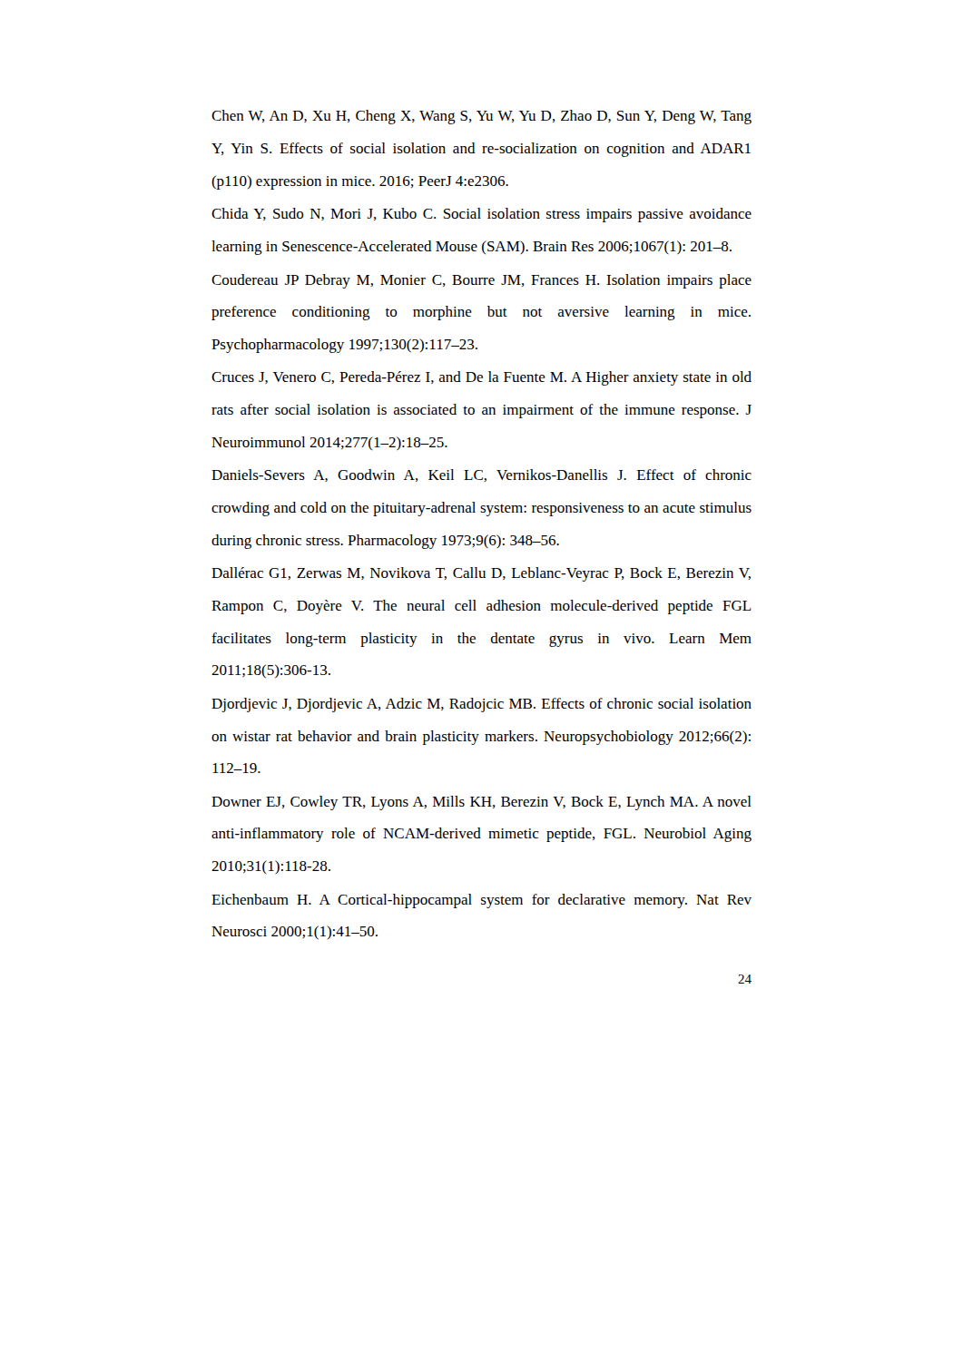Chen W, An D, Xu H, Cheng X, Wang S, Yu W, Yu D, Zhao D, Sun Y, Deng W, Tang Y, Yin S. Effects of social isolation and re-socialization on cognition and ADAR1 (p110) expression in mice. 2016; PeerJ 4:e2306.
Chida Y, Sudo N, Mori J, Kubo C. Social isolation stress impairs passive avoidance learning in Senescence-Accelerated Mouse (SAM). Brain Res 2006;1067(1): 201–8.
Coudereau JP Debray M, Monier C, Bourre JM, Frances H. Isolation impairs place preference conditioning to morphine but not aversive learning in mice. Psychopharmacology 1997;130(2):117–23.
Cruces J, Venero C, Pereda-Pérez I, and De la Fuente M. A Higher anxiety state in old rats after social isolation is associated to an impairment of the immune response. J Neuroimmunol 2014;277(1–2):18–25.
Daniels-Severs A, Goodwin A, Keil LC, Vernikos-Danellis J. Effect of chronic crowding and cold on the pituitary-adrenal system: responsiveness to an acute stimulus during chronic stress. Pharmacology 1973;9(6): 348–56.
Dallérac G1, Zerwas M, Novikova T, Callu D, Leblanc-Veyrac P, Bock E, Berezin V, Rampon C, Doyère V. The neural cell adhesion molecule-derived peptide FGL facilitates long-term plasticity in the dentate gyrus in vivo. Learn Mem 2011;18(5):306-13.
Djordjevic J, Djordjevic A, Adzic M, Radojcic MB. Effects of chronic social isolation on wistar rat behavior and brain plasticity markers. Neuropsychobiology 2012;66(2): 112–19.
Downer EJ, Cowley TR, Lyons A, Mills KH, Berezin V, Bock E, Lynch MA. A novel anti-inflammatory role of NCAM-derived mimetic peptide, FGL. Neurobiol Aging 2010;31(1):118-28.
Eichenbaum H. A Cortical-hippocampal system for declarative memory. Nat Rev Neurosci 2000;1(1):41–50.
24